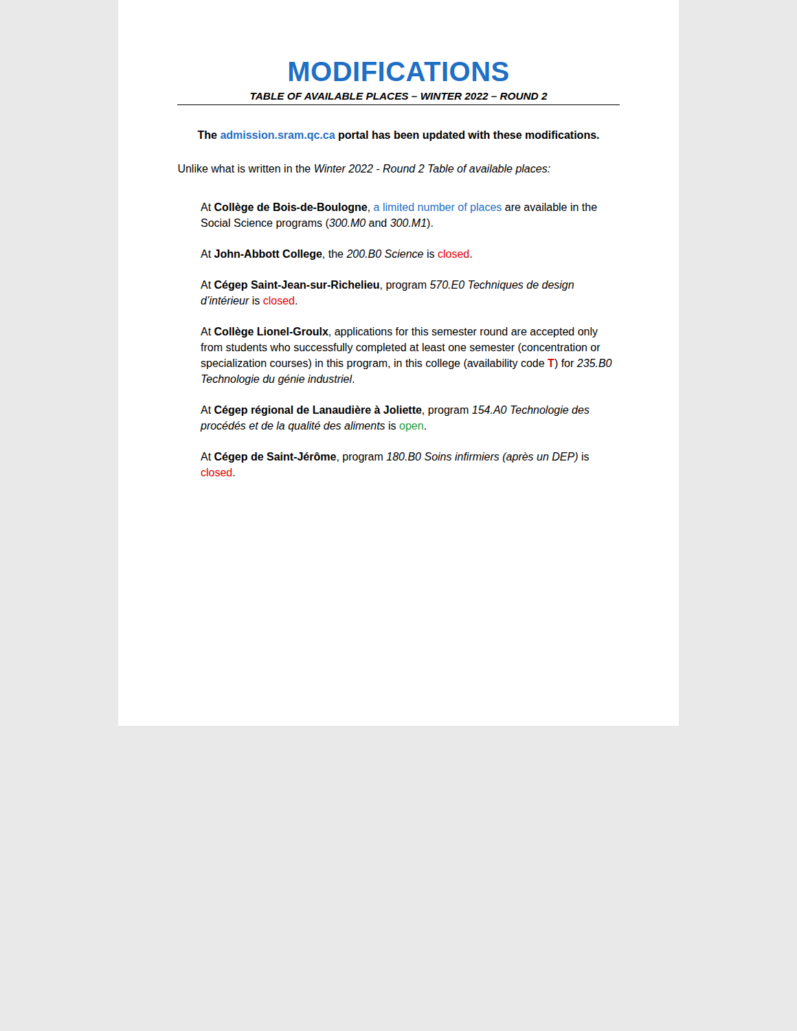MODIFICATIONS
TABLE OF AVAILABLE PLACES – WINTER 2022 – ROUND 2
The admission.sram.qc.ca portal has been updated with these modifications.
Unlike what is written in the Winter 2022 - Round 2 Table of available places:
At Collège de Bois-de-Boulogne, a limited number of places are available in the Social Science programs (300.M0 and 300.M1).
At John-Abbott College, the 200.B0 Science is closed.
At Cégep Saint-Jean-sur-Richelieu, program 570.E0 Techniques de design d’intérieur is closed.
At Collège Lionel-Groulx, applications for this semester round are accepted only from students who successfully completed at least one semester (concentration or specialization courses) in this program, in this college (availability code T) for 235.B0 Technologie du génie industriel.
At Cégep régional de Lanaudière à Joliette, program 154.A0 Technologie des procédés et de la qualité des aliments is open.
At Cégep de Saint-Jérôme, program 180.B0 Soins infirmiers (après un DEP) is closed.